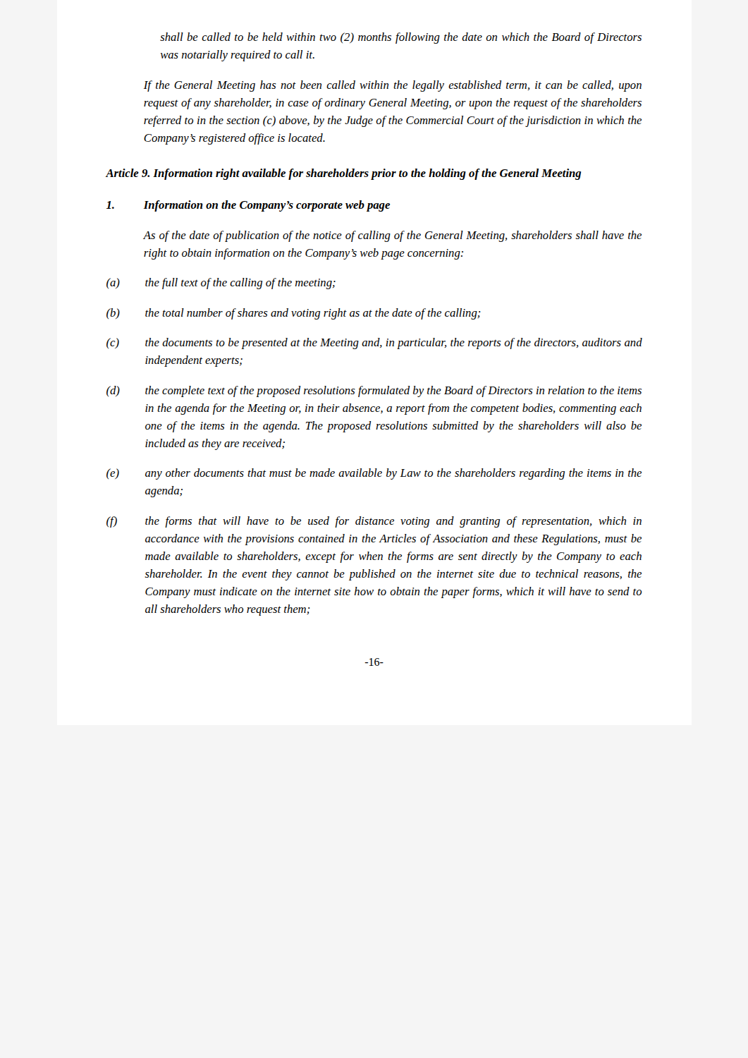shall be called to be held within two (2) months following the date on which the Board of Directors was notarially required to call it.
If the General Meeting has not been called within the legally established term, it can be called, upon request of any shareholder, in case of ordinary General Meeting, or upon the request of the shareholders referred to in the section (c) above, by the Judge of the Commercial Court of the jurisdiction in which the Company’s registered office is located.
Article 9. Information right available for shareholders prior to the holding of the General Meeting
1. Information on the Company’s corporate web page
As of the date of publication of the notice of calling of the General Meeting, shareholders shall have the right to obtain information on the Company’s web page concerning:
(a) the full text of the calling of the meeting;
(b) the total number of shares and voting right as at the date of the calling;
(c) the documents to be presented at the Meeting and, in particular, the reports of the directors, auditors and independent experts;
(d) the complete text of the proposed resolutions formulated by the Board of Directors in relation to the items in the agenda for the Meeting or, in their absence, a report from the competent bodies, commenting each one of the items in the agenda. The proposed resolutions submitted by the shareholders will also be included as they are received;
(e) any other documents that must be made available by Law to the shareholders regarding the items in the agenda;
(f) the forms that will have to be used for distance voting and granting of representation, which in accordance with the provisions contained in the Articles of Association and these Regulations, must be made available to shareholders, except for when the forms are sent directly by the Company to each shareholder. In the event they cannot be published on the internet site due to technical reasons, the Company must indicate on the internet site how to obtain the paper forms, which it will have to send to all shareholders who request them;
-16-